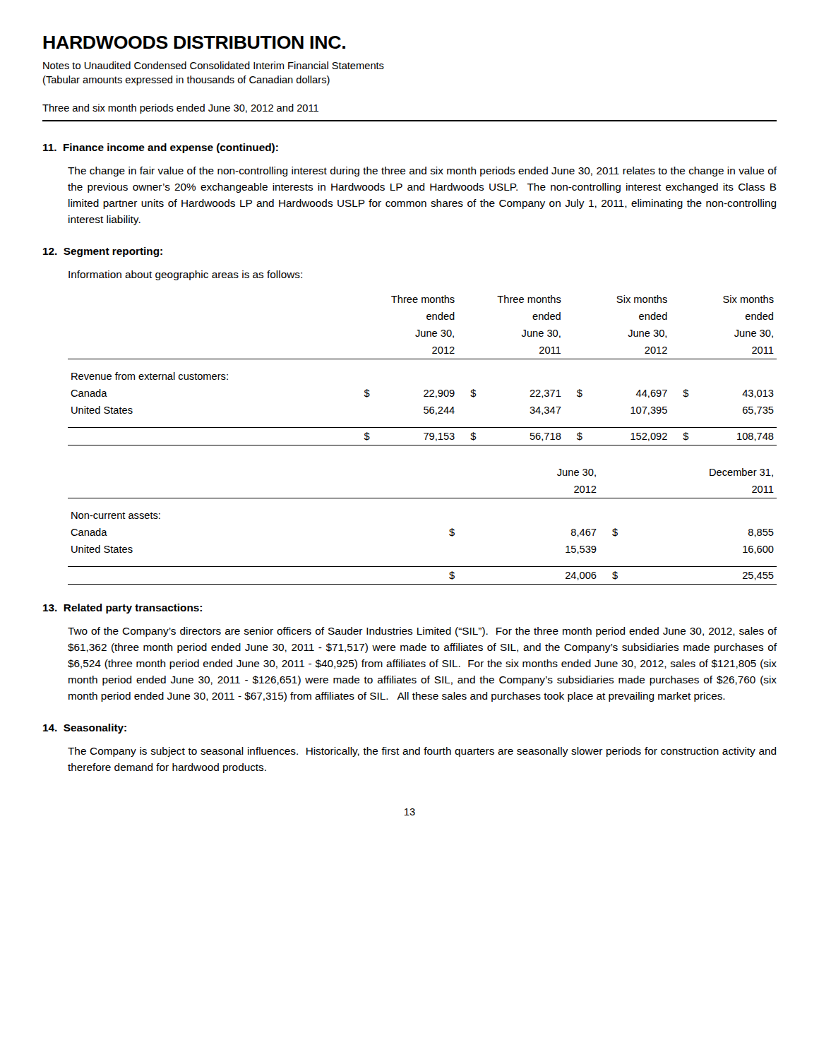HARDWOODS DISTRIBUTION INC.
Notes to Unaudited Condensed Consolidated Interim Financial Statements
(Tabular amounts expressed in thousands of Canadian dollars)
Three and six month periods ended June 30, 2012 and 2011
11. Finance income and expense (continued):
The change in fair value of the non-controlling interest during the three and six month periods ended June 30, 2011 relates to the change in value of the previous owner’s 20% exchangeable interests in Hardwoods LP and Hardwoods USLP. The non-controlling interest exchanged its Class B limited partner units of Hardwoods LP and Hardwoods USLP for common shares of the Company on July 1, 2011, eliminating the non-controlling interest liability.
12. Segment reporting:
Information about geographic areas is as follows:
| | Three months | Three months | Six months | Six months |
| --- | --- | --- | --- | --- |
| | ended | ended | ended | ended |
| | June 30, | June 30, | June 30, | June 30, |
| | 2012 | 2011 | 2012 | 2011 |
| Revenue from external customers: | |
| Canada | $ | 22,909 | $ | 22,371 | $ | 44,697 | $ | 43,013 |
| United States | | 56,244 | | 34,347 | | 107,395 | | 65,735 |
| | $ | 79,153 | $ | 56,718 | $ | 152,092 | $ | 108,748 |
| | June 30, | December 31, |
| --- | --- | --- |
| | 2012 | 2011 |
| Non-current assets: | |
| Canada | $ | 8,467 | $ | 8,855 |
| United States | | 15,539 | | 16,600 |
| | $ | 24,006 | $ | 25,455 |
13. Related party transactions:
Two of the Company’s directors are senior officers of Sauder Industries Limited (“SIL”). For the three month period ended June 30, 2012, sales of $61,362 (three month period ended June 30, 2011 - $71,517) were made to affiliates of SIL, and the Company’s subsidiaries made purchases of $6,524 (three month period ended June 30, 2011 - $40,925) from affiliates of SIL. For the six months ended June 30, 2012, sales of $121,805 (six month period ended June 30, 2011 - $126,651) were made to affiliates of SIL, and the Company’s subsidiaries made purchases of $26,760 (six month period ended June 30, 2011 - $67,315) from affiliates of SIL. All these sales and purchases took place at prevailing market prices.
14. Seasonality:
The Company is subject to seasonal influences. Historically, the first and fourth quarters are seasonally slower periods for construction activity and therefore demand for hardwood products.
13